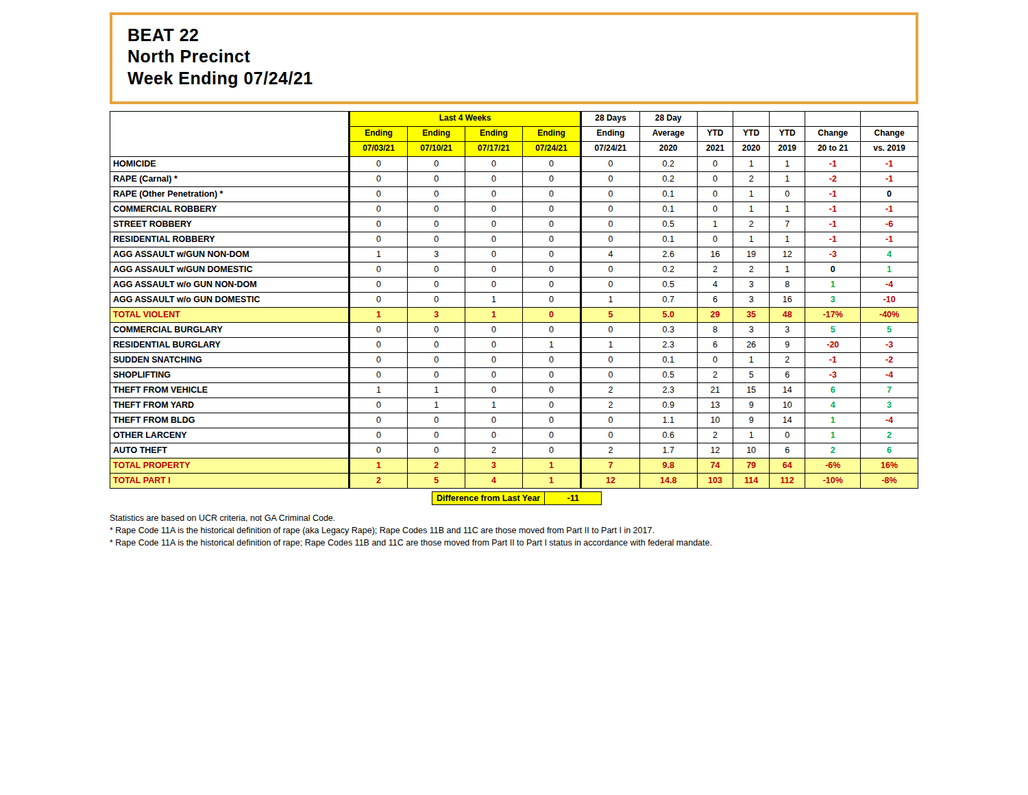BEAT 22
North Precinct
Week Ending 07/24/21
| | Last 4 Weeks | 28 Days | 28 Day | | | | | |
| --- | --- | --- | --- | --- | --- | --- | --- | --- |
| Ending | Ending | Ending | Ending | Ending | Average | YTD | YTD | YTD | Change | Change |
| 07/03/21 | 07/10/21 | 07/17/21 | 07/24/21 | 07/24/21 | 2020 | 2021 | 2020 | 2019 | 20 to 21 | vs. 2019 |
| HOMICIDE | 0 | 0 | 0 | 0 | 0 | 0.2 | 0 | 1 | 1 | -1 | -1 |
| RAPE (Carnal) * | 0 | 0 | 0 | 0 | 0 | 0.2 | 0 | 2 | 1 | -2 | -1 |
| RAPE (Other Penetration) * | 0 | 0 | 0 | 0 | 0 | 0.1 | 0 | 1 | 0 | -1 | 0 |
| COMMERCIAL ROBBERY | 0 | 0 | 0 | 0 | 0 | 0.1 | 0 | 1 | 1 | -1 | -1 |
| STREET ROBBERY | 0 | 0 | 0 | 0 | 0 | 0.5 | 1 | 2 | 7 | -1 | -6 |
| RESIDENTIAL ROBBERY | 0 | 0 | 0 | 0 | 0 | 0.1 | 0 | 1 | 1 | -1 | -1 |
| AGG ASSAULT w/GUN NON-DOM | 1 | 3 | 0 | 0 | 4 | 2.6 | 16 | 19 | 12 | -3 | 4 |
| AGG ASSAULT w/GUN DOMESTIC | 0 | 0 | 0 | 0 | 0 | 0.2 | 2 | 2 | 1 | 0 | 1 |
| AGG ASSAULT w/o GUN NON-DOM | 0 | 0 | 0 | 0 | 0 | 0.5 | 4 | 3 | 8 | 1 | -4 |
| AGG ASSAULT w/o GUN DOMESTIC | 0 | 0 | 1 | 0 | 1 | 0.7 | 6 | 3 | 16 | 3 | -10 |
| TOTAL VIOLENT | 1 | 3 | 1 | 0 | 5 | 5.0 | 29 | 35 | 48 | -17% | -40% |
| COMMERCIAL BURGLARY | 0 | 0 | 0 | 0 | 0 | 0.3 | 8 | 3 | 3 | 5 | 5 |
| RESIDENTIAL BURGLARY | 0 | 0 | 0 | 1 | 1 | 2.3 | 6 | 26 | 9 | -20 | -3 |
| SUDDEN SNATCHING | 0 | 0 | 0 | 0 | 0 | 0.1 | 0 | 1 | 2 | -1 | -2 |
| SHOPLIFTING | 0 | 0 | 0 | 0 | 0 | 0.5 | 2 | 5 | 6 | -3 | -4 |
| THEFT FROM VEHICLE | 1 | 1 | 0 | 0 | 2 | 2.3 | 21 | 15 | 14 | 6 | 7 |
| THEFT FROM YARD | 0 | 1 | 1 | 0 | 2 | 0.9 | 13 | 9 | 10 | 4 | 3 |
| THEFT FROM BLDG | 0 | 0 | 0 | 0 | 0 | 1.1 | 10 | 9 | 14 | 1 | -4 |
| OTHER LARCENY | 0 | 0 | 0 | 0 | 0 | 0.6 | 2 | 1 | 0 | 1 | 2 |
| AUTO THEFT | 0 | 0 | 2 | 0 | 2 | 1.7 | 12 | 10 | 6 | 2 | 6 |
| TOTAL PROPERTY | 1 | 2 | 3 | 1 | 7 | 9.8 | 74 | 79 | 64 | -6% | 16% |
| TOTAL PART I | 2 | 5 | 4 | 1 | 12 | 14.8 | 103 | 114 | 112 | -10% | -8% |
| Difference from Last Year | -11 |
Statistics are based on UCR criteria, not GA Criminal Code.
* Rape Code 11A is the historical definition of rape (aka Legacy Rape); Rape Codes 11B and 11C are those moved from Part II to Part I in 2017.
* Rape Code 11A is the historical definition of rape; Rape Codes 11B and 11C are those moved from Part II to Part I status in accordance with federal mandate.